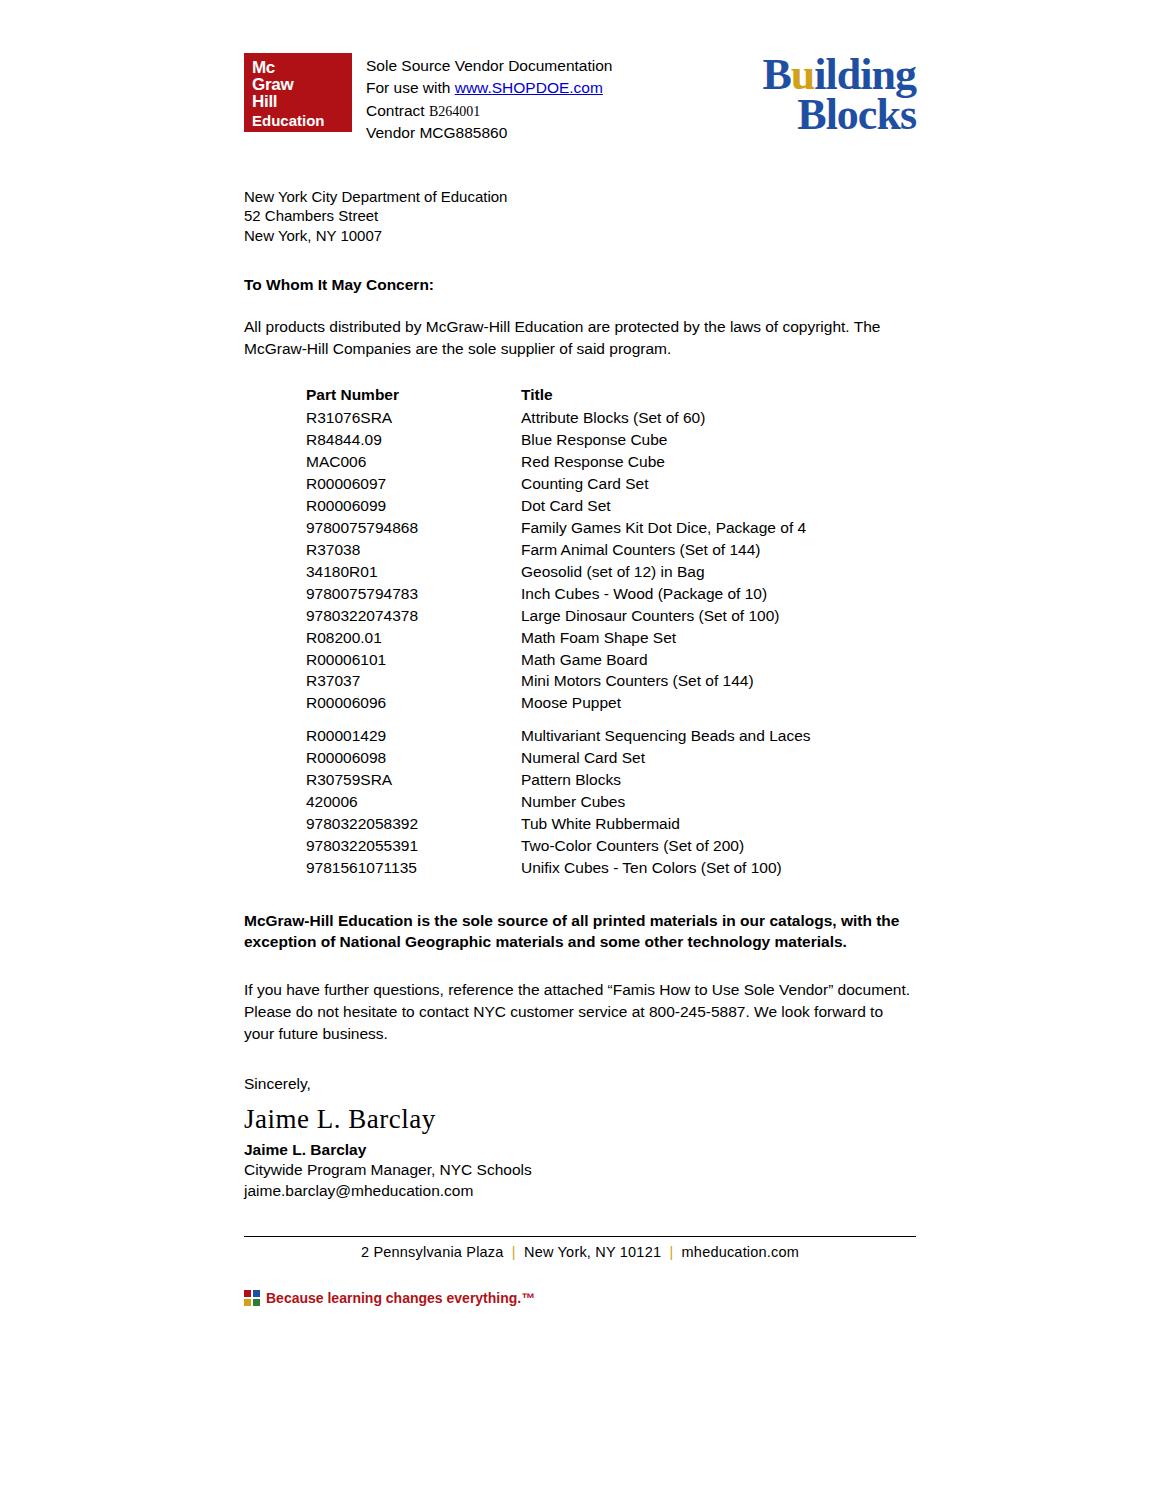Mc
Graw
Hill Education
Sole Source Vendor Documentation
For use with www.SHOPDOE.com
Contract B264001
Vendor MCG885860
Building
Blocks
New York City Department of Education
52 Chambers Street
New York, NY 10007
To Whom It May Concern:
All products distributed by McGraw-Hill Education are protected by the laws of copyright. The McGraw-Hill Companies are the sole supplier of said program.
| Part Number | Title |
| --- | --- |
| R31076SRA | Attribute Blocks (Set of 60) |
| R84844.09 | Blue Response Cube |
| MAC006 | Red Response Cube |
| R00006097 | Counting Card Set |
| R00006099 | Dot Card Set |
| 9780075794868 | Family Games Kit Dot Dice, Package of 4 |
| R37038 | Farm Animal Counters (Set of 144) |
| 34180R01 | Geosolid (set of 12) in Bag |
| 9780075794783 | Inch Cubes - Wood (Package of 10) |
| 9780322074378 | Large Dinosaur Counters (Set of 100) |
| R08200.01 | Math Foam Shape Set |
| R00006101 | Math Game Board |
| R37037 | Mini Motors Counters (Set of 144) |
| R00006096 | Moose Puppet |
| R00001429 | Multivariant Sequencing Beads and Laces |
| R00006098 | Numeral Card Set |
| R30759SRA | Pattern Blocks |
| 420006 | Number Cubes |
| 9780322058392 | Tub White Rubbermaid |
| 9780322055391 | Two-Color Counters (Set of 200) |
| 9781561071135 | Unifix Cubes - Ten Colors (Set of 100) |
McGraw-Hill Education is the sole source of all printed materials in our catalogs, with the exception of National Geographic materials and some other technology materials.
If you have further questions, reference the attached “Famis How to Use Sole Vendor” document. Please do not hesitate to contact NYC customer service at 800-245-5887. We look forward to your future business.
Sincerely,
Jaime L. Barclay
Jaime L. Barclay
Citywide Program Manager, NYC Schools
jaime.barclay@mheducation.com
2 Pennsylvania Plaza | New York, NY 10121 | mheducation.com
Because learning changes everything.™